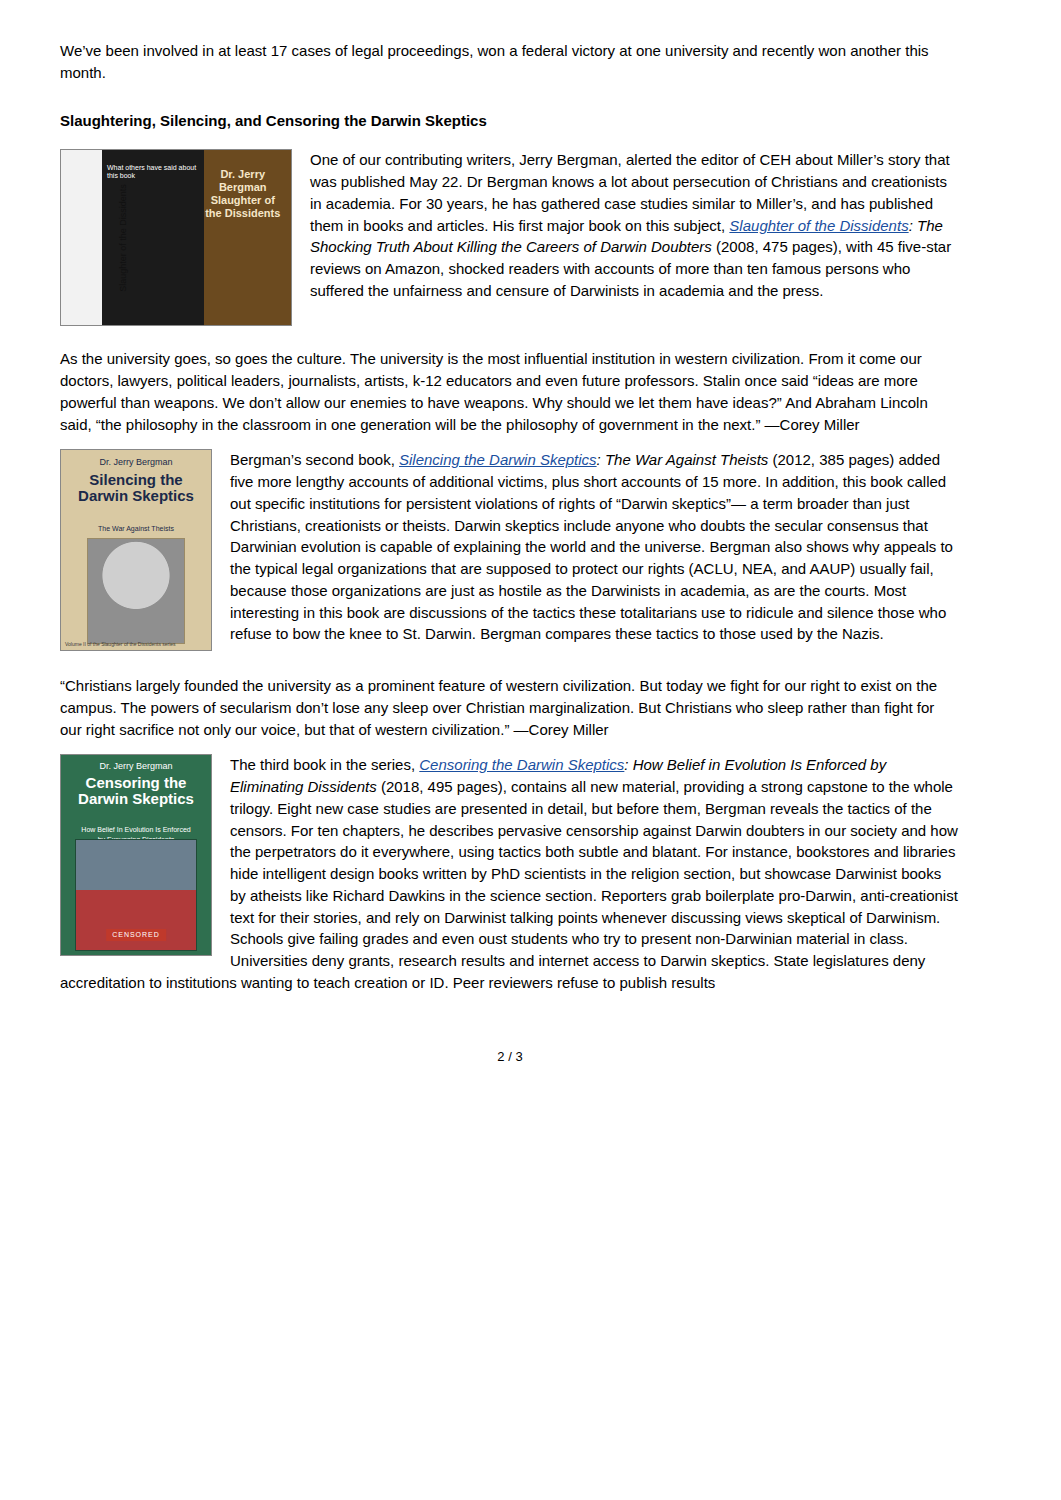We’ve been involved in at least 17 cases of legal proceedings, won a federal victory at one university and recently won another this month.
Slaughtering, Silencing, and Censoring the Darwin Skeptics
Slaughter of the Dissidents What others have said about this book Dr. Jerry Bergman
Slaughter of the Dissidents
One of our contributing writers, Jerry Bergman, alerted the editor of CEH about Miller’s story that was published May 22. Dr Bergman knows a lot about persecution of Christians and creationists in academia. For 30 years, he has gathered case studies similar to Miller’s, and has published them in books and articles. His first major book on this subject, Slaughter of the Dissidents: The Shocking Truth About Killing the Careers of Darwin Doubters (2008, 475 pages), with 45 five-star reviews on Amazon, shocked readers with accounts of more than ten famous persons who suffered the unfairness and censure of Darwinists in academia and the press.
As the university goes, so goes the culture. The university is the most influential institution in western civilization. From it come our doctors, lawyers, political leaders, journalists, artists, k-12 educators and even future professors. Stalin once said “ideas are more powerful than weapons. We don’t allow our enemies to have weapons. Why should we let them have ideas?” And Abraham Lincoln said, “the philosophy in the classroom in one generation will be the philosophy of government in the next.” —Corey Miller
Dr. Jerry Bergman Silencing the
Darwin Skeptics The War Against Theists Volume II of the Slaughter of the Dissidents series
Bergman’s second book, Silencing the Darwin Skeptics: The War Against Theists (2012, 385 pages) added five more lengthy accounts of additional victims, plus short accounts of 15 more. In addition, this book called out specific institutions for persistent violations of rights of “Darwin skeptics”— a term broader than just Christians, creationists or theists. Darwin skeptics include anyone who doubts the secular consensus that Darwinian evolution is capable of explaining the world and the universe. Bergman also shows why appeals to the typical legal organizations that are supposed to protect our rights (ACLU, NEA, and AAUP) usually fail, because those organizations are just as hostile as the Darwinists in academia, as are the courts. Most interesting in this book are discussions of the tactics these totalitarians use to ridicule and silence those who refuse to bow the knee to St. Darwin. Bergman compares these tactics to those used by the Nazis.
“Christians largely founded the university as a prominent feature of western civilization. But today we fight for our right to exist on the campus. The powers of secularism don’t lose any sleep over Christian marginalization. But Christians who sleep rather than fight for our right sacrifice not only our voice, but that of western civilization.” —Corey Miller
Dr. Jerry Bergman Censoring the
Darwin Skeptics How Belief In Evolution Is Enforced
by Expunging Dissidents CENSORED
The third book in the series, Censoring the Darwin Skeptics: How Belief in Evolution Is Enforced by Eliminating Dissidents (2018, 495 pages), contains all new material, providing a strong capstone to the whole trilogy. Eight new case studies are presented in detail, but before them, Bergman reveals the tactics of the censors. For ten chapters, he describes pervasive censorship against Darwin doubters in our society and how the perpetrators do it everywhere, using tactics both subtle and blatant. For instance, bookstores and libraries hide intelligent design books written by PhD scientists in the religion section, but showcase Darwinist books by atheists like Richard Dawkins in the science section. Reporters grab boilerplate pro-Darwin, anti-creationist text for their stories, and rely on Darwinist talking points whenever discussing views skeptical of Darwinism. Schools give failing grades and even oust students who try to present non-Darwinian material in class. Universities deny grants, research results and internet access to Darwin skeptics. State legislatures deny accreditation to institutions wanting to teach creation or ID. Peer reviewers refuse to publish results
2 / 3